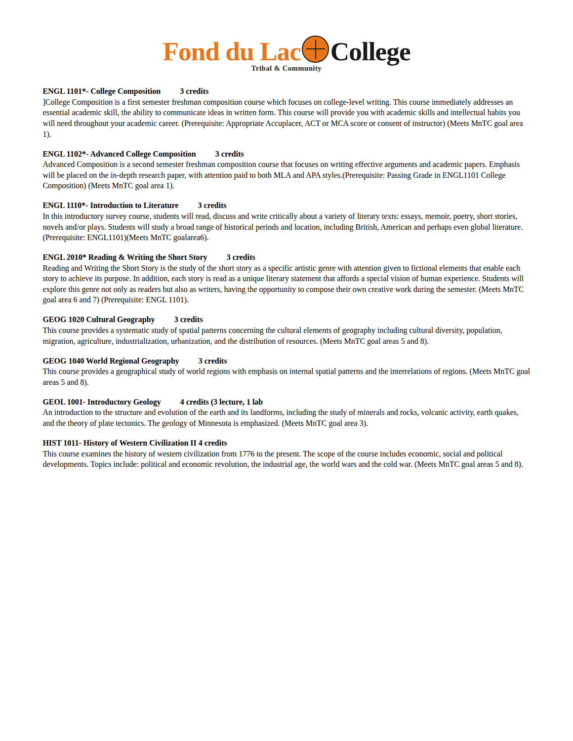Fond du Lac College
Tribal & Community
ENGL 1101*- College Composition 3 credits
]College Composition is a first semester freshman composition course which focuses on college-level writing. This course immediately addresses an essential academic skill, the ability to communicate ideas in written form. This course will provide you with academic skills and intellectual habits you will need throughout your academic career. (Prerequisite: Appropriate Accuplacer, ACT or MCA score or consent of instructor) (Meets MnTC goal area 1).
ENGL 1102*- Advanced College Composition 3 credits
Advanced Composition is a second semester freshman composition course that focuses on writing effective arguments and academic papers. Emphasis will be placed on the in-depth research paper, with attention paid to both MLA and APA styles.(Prerequisite: Passing Grade in ENGL1101 College Composition) (Meets MnTC goal area 1).
ENGL 1110*- Introduction to Literature 3 credits
In this introductory survey course, students will read, discuss and write critically about a variety of literary texts: essays, memoir, poetry, short stories, novels and/or plays. Students will study a broad range of historical periods and location, including British, American and perhaps even global literature. (Prerequisite: ENGL1101)(Meets MnTC goalarea6).
ENGL 2010* Reading & Writing the Short Story 3 credits
Reading and Writing the Short Story is the study of the short story as a specific artistic genre with attention given to fictional elements that enable each story to achieve its purpose. In addition, each story is read as a unique literary statement that affords a special vision of human experience. Students will explore this genre not only as readers but also as writers, having the opportunity to compose their own creative work during the semester. (Meets MnTC goal area 6 and 7) (Prerequisite: ENGL 1101).
GEOG 1020 Cultural Geography 3 credits
This course provides a systematic study of spatial patterns concerning the cultural elements of geography including cultural diversity, population, migration, agriculture, industrialization, urbanization, and the distribution of resources. (Meets MnTC goal areas 5 and 8).
GEOG 1040 World Regional Geography 3 credits
This course provides a geographical study of world regions with emphasis on internal spatial patterns and the interrelations of regions. (Meets MnTC goal areas 5 and 8).
GEOL 1001- Introductory Geology 4 credits (3 lecture, 1 lab
An introduction to the structure and evolution of the earth and its landforms, including the study of minerals and rocks, volcanic activity, earth quakes, and the theory of plate tectonics. The geology of Minnesota is emphasized. (Meets MnTC goal area 3).
HIST 1011- History of Western Civilization II 4 credits
This course examines the history of western civilization from 1776 to the present. The scope of the course includes economic, social and political developments. Topics include: political and economic revolution, the industrial age, the world wars and the cold war. (Meets MnTC goal areas 5 and 8).